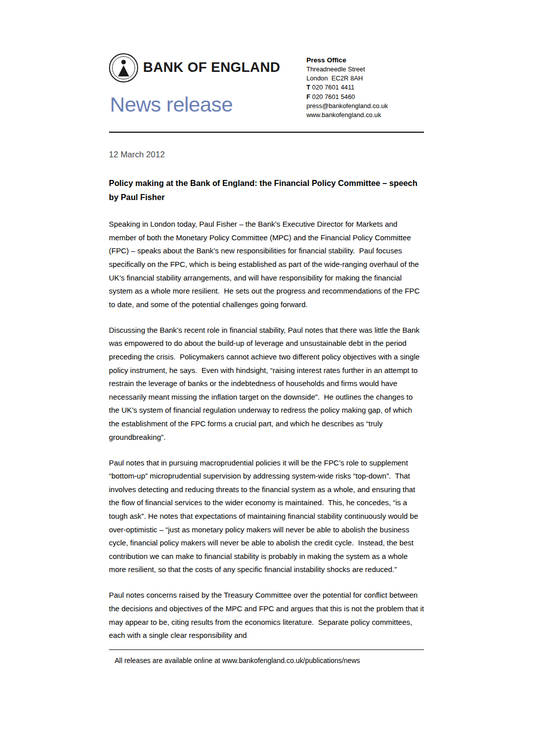BANK OF ENGLAND
News release
Press Office
Threadneedle Street
London EC2R 8AH
T 020 7601 4411
F 020 7601 5460
press@bankofengland.co.uk
www.bankofengland.co.uk
12 March 2012
Policy making at the Bank of England: the Financial Policy Committee – speech by Paul Fisher
Speaking in London today, Paul Fisher – the Bank’s Executive Director for Markets and member of both the Monetary Policy Committee (MPC) and the Financial Policy Committee (FPC) – speaks about the Bank’s new responsibilities for financial stability. Paul focuses specifically on the FPC, which is being established as part of the wide-ranging overhaul of the UK’s financial stability arrangements, and will have responsibility for making the financial system as a whole more resilient. He sets out the progress and recommendations of the FPC to date, and some of the potential challenges going forward.
Discussing the Bank’s recent role in financial stability, Paul notes that there was little the Bank was empowered to do about the build-up of leverage and unsustainable debt in the period preceding the crisis. Policymakers cannot achieve two different policy objectives with a single policy instrument, he says. Even with hindsight, “raising interest rates further in an attempt to restrain the leverage of banks or the indebtedness of households and firms would have necessarily meant missing the inflation target on the downside”. He outlines the changes to the UK’s system of financial regulation underway to redress the policy making gap, of which the establishment of the FPC forms a crucial part, and which he describes as “truly groundbreaking”.
Paul notes that in pursuing macroprudential policies it will be the FPC’s role to supplement “bottom-up” microprudential supervision by addressing system-wide risks “top-down”. That involves detecting and reducing threats to the financial system as a whole, and ensuring that the flow of financial services to the wider economy is maintained. This, he concedes, “is a tough ask”. He notes that expectations of maintaining financial stability continuously would be over-optimistic – “just as monetary policy makers will never be able to abolish the business cycle, financial policy makers will never be able to abolish the credit cycle. Instead, the best contribution we can make to financial stability is probably in making the system as a whole more resilient, so that the costs of any specific financial instability shocks are reduced.”
Paul notes concerns raised by the Treasury Committee over the potential for conflict between the decisions and objectives of the MPC and FPC and argues that this is not the problem that it may appear to be, citing results from the economics literature. Separate policy committees, each with a single clear responsibility and
All releases are available online at www.bankofengland.co.uk/publications/news